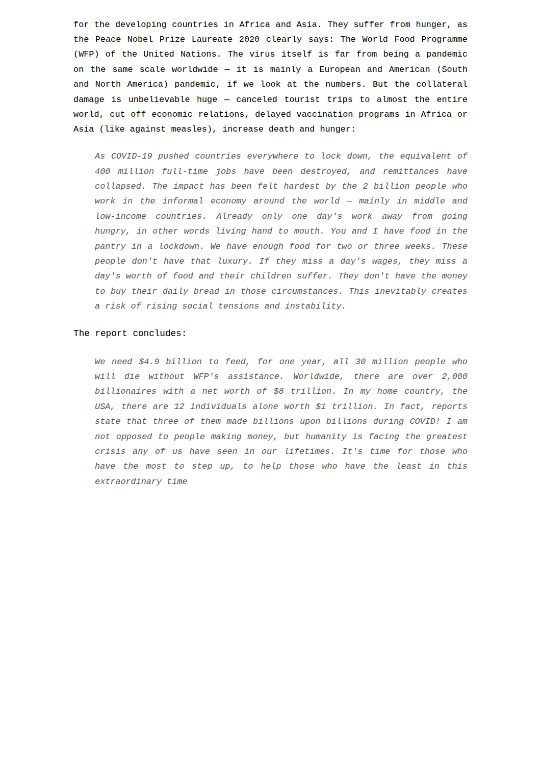for the developing countries in Africa and Asia. They suffer from hunger, as the Peace Nobel Prize Laureate 2020 clearly says: The World Food Programme (WFP) of the United Nations. The virus itself is far from being a pandemic on the same scale worldwide — it is mainly a European and American (South and North America) pandemic, if we look at the numbers. But the collateral damage is unbelievable huge — canceled tourist trips to almost the entire world, cut off economic relations, delayed vaccination programs in Africa or Asia (like against measles), increase death and hunger:
As COVID-19 pushed countries everywhere to lock down, the equivalent of 400 million full-time jobs have been destroyed, and remittances have collapsed. The impact has been felt hardest by the 2 billion people who work in the informal economy around the world — mainly in middle and low-income countries. Already only one day's work away from going hungry, in other words living hand to mouth. You and I have food in the pantry in a lockdown. We have enough food for two or three weeks. These people don't have that luxury. If they miss a day's wages, they miss a day's worth of food and their children suffer. They don't have the money to buy their daily bread in those circumstances. This inevitably creates a risk of rising social tensions and instability.
The report concludes:
We need $4.9 billion to feed, for one year, all 30 million people who will die without WFP's assistance. Worldwide, there are over 2,000 billionaires with a net worth of $8 trillion. In my home country, the USA, there are 12 individuals alone worth $1 trillion. In fact, reports state that three of them made billions upon billions during COVID! I am not opposed to people making money, but humanity is facing the greatest crisis any of us have seen in our lifetimes. It's time for those who have the most to step up, to help those who have the least in this extraordinary time